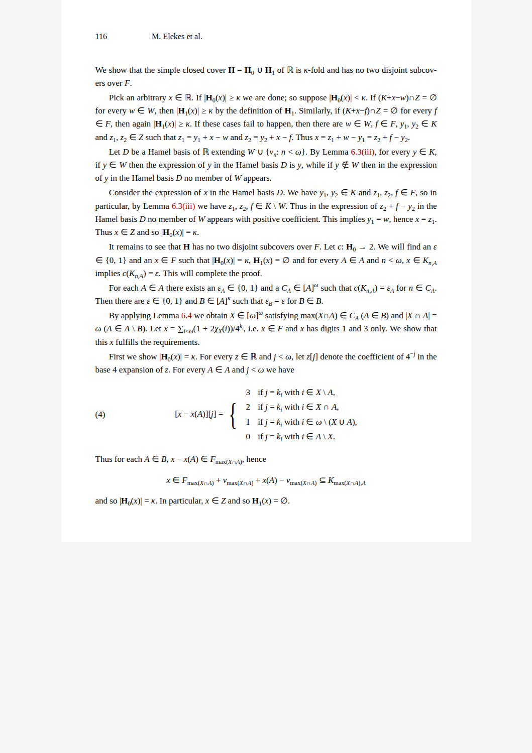116 M. Elekes et al.
We show that the simple closed cover H = H0 ∪ H1 of ℝ is κ-fold and has no two disjoint subcovers over F.
Pick an arbitrary x ∈ ℝ. If |H0(x)| ≥ κ we are done; so suppose |H0(x)| < κ. If (K+x−w)∩Z = ∅ for every w ∈ W, then |H1(x)| ≥ κ by the definition of H1. Similarly, if (K+x−f)∩Z = ∅ for every f ∈ F, then again |H1(x)| ≥ κ. If these cases fail to happen, then there are w ∈ W, f ∈ F, y1, y2 ∈ K and z1, z2 ∈ Z such that z1 = y1 + x − w and z2 = y2 + x − f. Thus x = z1 + w − y1 = z2 + f − y2.
Let D be a Hamel basis of ℝ extending W ∪ {vn: n < ω}. By Lemma 6.3(iii), for every y ∈ K, if y ∈ W then the expression of y in the Hamel basis D is y, while if y ∉ W then in the expression of y in the Hamel basis D no member of W appears.
Consider the expression of x in the Hamel basis D. We have y1, y2 ∈ K and z1, z2, f ∈ F, so in particular, by Lemma 6.3(iii) we have z1, z2, f ∈ K \ W. Thus in the expression of z2 + f − y2 in the Hamel basis D no member of W appears with positive coefficient. This implies y1 = w, hence x = z1. Thus x ∈ Z and so |H0(x)| = κ.
It remains to see that H has no two disjoint subcovers over F. Let c: H0 → 2. We will find an ε ∈ {0, 1} and an x ∈ F such that |H0(x)| = κ, H1(x) = ∅ and for every A ∈ A and n < ω, x ∈ Kn,A implies c(Kn,A) = ε. This will complete the proof.
For each A ∈ A there exists an εA ∈ {0, 1} and a CA ∈ [A]ω such that c(Kn,A) = εA for n ∈ CA. Then there are ε ∈ {0, 1} and B ∈ [A]κ such that εB = ε for B ∈ B.
By applying Lemma 6.4 we obtain X ∈ [ω]ω satisfying max(X∩A) ∈ CA (A ∈ B) and |X ∩ A| = ω (A ∈ A \ B). Let x = ∑i<ω(1 + 2χX(i))/4ki, i.e. x ∈ F and x has digits 1 and 3 only. We show that this x fulfills the requirements.
First we show |H0(x)| = κ. For every z ∈ ℝ and j < ω, let z[j] denote the coefficient of 4−j in the base 4 expansion of z. For every A ∈ A and j < ω we have
(4) [x − x(A)][j] = { 3 if j = ki with i ∈ X \ A, 2 if j = ki with i ∈ X ∩ A, 1 if j = ki with i ∈ ω \ (X ∪ A), 0 if j = ki with i ∈ A \ X.
Thus for each A ∈ B, x − x(A) ∈ Fmax(X∩A), hence
x ∈ Fmax(X∩A) + vmax(X∩A) + x(A) − vmax(X∩A) ⊆ Kmax(X∩A),A
and so |H0(x)| = κ. In particular, x ∈ Z and so H1(x) = ∅.